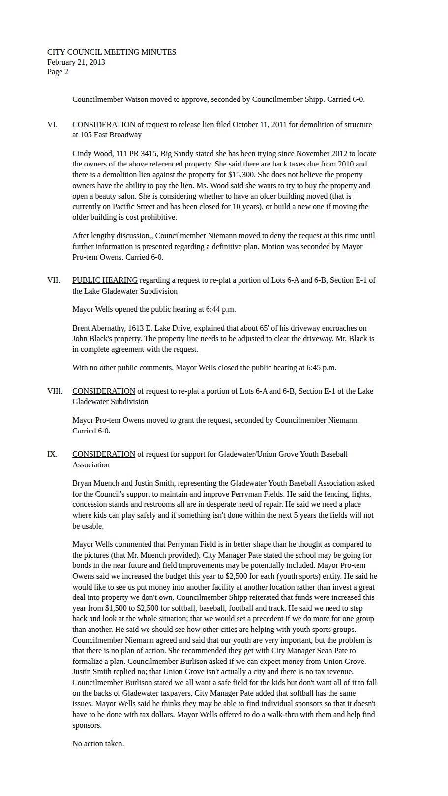CITY COUNCIL MEETING MINUTES
February 21, 2013
Page 2
Councilmember Watson moved to approve, seconded by Councilmember Shipp. Carried 6-0.
VI.
Consideration of request to release lien filed October 11, 2011 for demolition of structure at 105 East Broadway
Cindy Wood, 111 PR 3415, Big Sandy stated she has been trying since November 2012 to locate the owners of the above referenced property. She said there are back taxes due from 2010 and there is a demolition lien against the property for $15,300. She does not believe the property owners have the ability to pay the lien. Ms. Wood said she wants to try to buy the property and open a beauty salon. She is considering whether to have an older building moved (that is currently on Pacific Street and has been closed for 10 years), or build a new one if moving the older building is cost prohibitive.
After lengthy discussion,, Councilmember Niemann moved to deny the request at this time until further information is presented regarding a definitive plan. Motion was seconded by Mayor Pro-tem Owens. Carried 6-0.
VII.
Public Hearing regarding a request to re-plat a portion of Lots 6-A and 6-B, Section E-1 of the Lake Gladewater Subdivision
Mayor Wells opened the public hearing at 6:44 p.m.
Brent Abernathy, 1613 E. Lake Drive, explained that about 65' of his driveway encroaches on John Black's property. The property line needs to be adjusted to clear the driveway. Mr. Black is in complete agreement with the request.
With no other public comments, Mayor Wells closed the public hearing at 6:45 p.m.
VIII.
Consideration of request to re-plat a portion of Lots 6-A and 6-B, Section E-1 of the Lake Gladewater Subdivision
Mayor Pro-tem Owens moved to grant the request, seconded by Councilmember Niemann. Carried 6-0.
IX.
Consideration of request for support for Gladewater/Union Grove Youth Baseball Association
Bryan Muench and Justin Smith, representing the Gladewater Youth Baseball Association asked for the Council's support to maintain and improve Perryman Fields. He said the fencing, lights, concession stands and restrooms all are in desperate need of repair. He said we need a place where kids can play safely and if something isn't done within the next 5 years the fields will not be usable.
Mayor Wells commented that Perryman Field is in better shape than he thought as compared to the pictures (that Mr. Muench provided). City Manager Pate stated the school may be going for bonds in the near future and field improvements may be potentially included. Mayor Pro-tem Owens said we increased the budget this year to $2,500 for each (youth sports) entity. He said he would like to see us put money into another facility at another location rather than invest a great deal into property we don't own. Councilmember Shipp reiterated that funds were increased this year from $1,500 to $2,500 for softball, baseball, football and track. He said we need to step back and look at the whole situation; that we would set a precedent if we do more for one group than another. He said we should see how other cities are helping with youth sports groups. Councilmember Niemann agreed and said that our youth are very important, but the problem is that there is no plan of action. She recommended they get with City Manager Sean Pate to formalize a plan. Councilmember Burlison asked if we can expect money from Union Grove. Justin Smith replied no; that Union Grove isn't actually a city and there is no tax revenue. Councilmember Burlison stated we all want a safe field for the kids but don't want all of it to fall on the backs of Gladewater taxpayers. City Manager Pate added that softball has the same issues. Mayor Wells said he thinks they may be able to find individual sponsors so that it doesn't have to be done with tax dollars. Mayor Wells offered to do a walk-thru with them and help find sponsors.
No action taken.